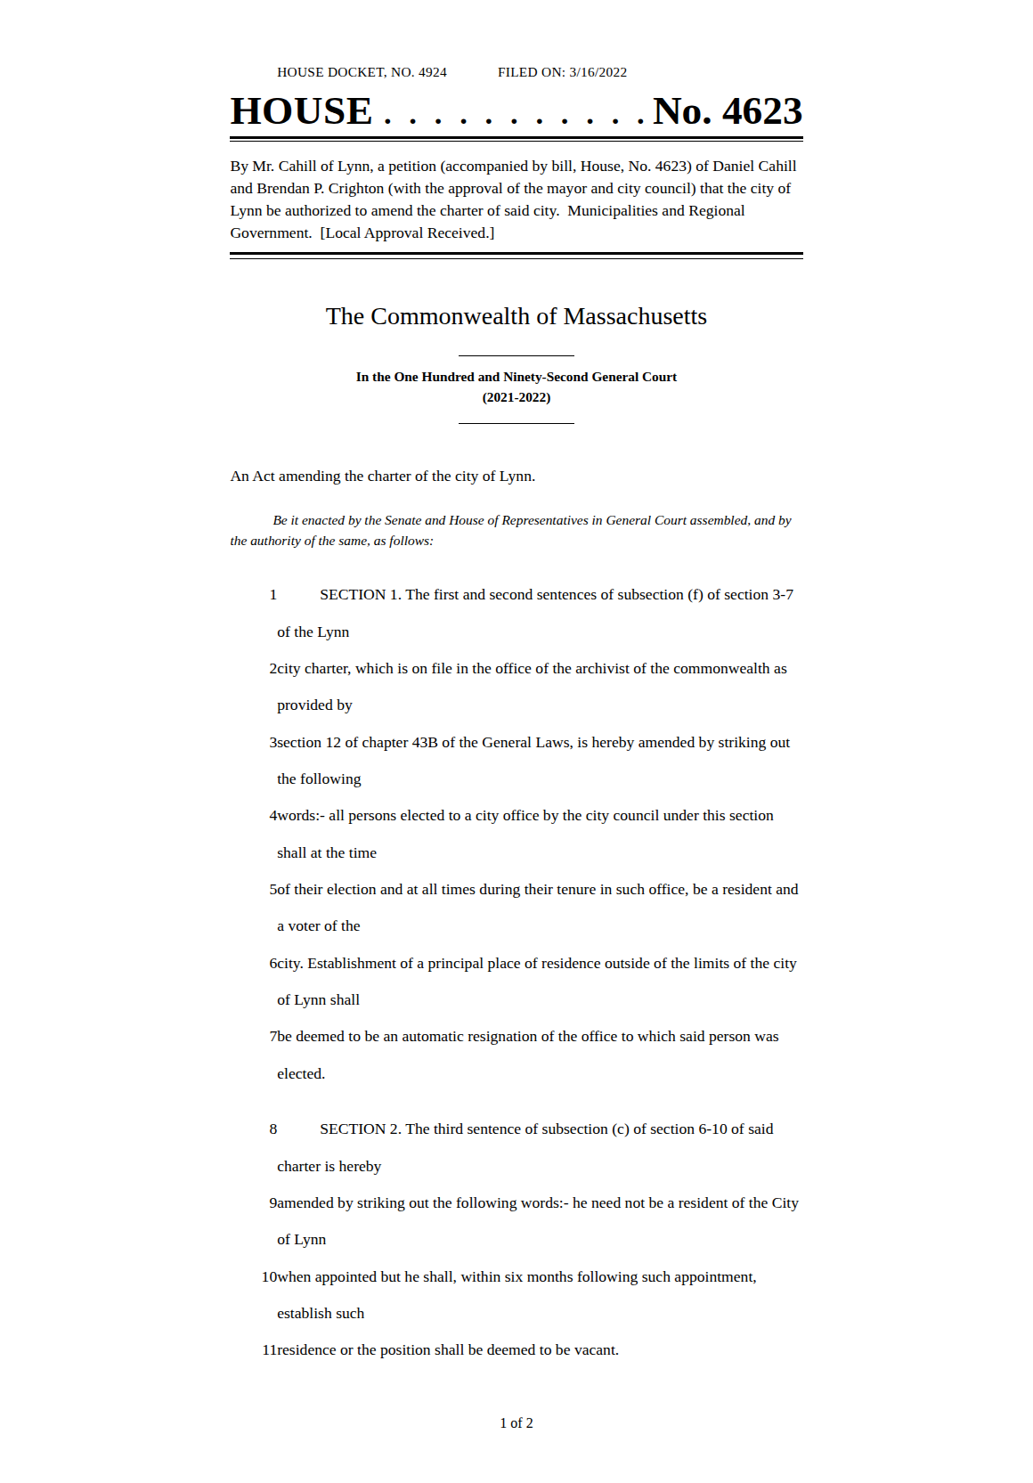HOUSE DOCKET, NO. 4924 FILED ON: 3/16/2022
HOUSE . . . . . . . . . . . . . . . No. 4623
By Mr. Cahill of Lynn, a petition (accompanied by bill, House, No. 4623) of Daniel Cahill and Brendan P. Crighton (with the approval of the mayor and city council) that the city of Lynn be authorized to amend the charter of said city. Municipalities and Regional Government. [Local Approval Received.]
The Commonwealth of Massachusetts
In the One Hundred and Ninety-Second General Court
(2021-2022)
An Act amending the charter of the city of Lynn.
Be it enacted by the Senate and House of Representatives in General Court assembled, and by the authority of the same, as follows:
| 1 | SECTION 1. The first and second sentences of subsection (f) of section 3-7 of the Lynn |
| 2 | city charter, which is on file in the office of the archivist of the commonwealth as provided by |
| 3 | section 12 of chapter 43B of the General Laws, is hereby amended by striking out the following |
| 4 | words:- all persons elected to a city office by the city council under this section shall at the time |
| 5 | of their election and at all times during their tenure in such office, be a resident and a voter of the |
| 6 | city. Establishment of a principal place of residence outside of the limits of the city of Lynn shall |
| 7 | be deemed to be an automatic resignation of the office to which said person was elected. |
| 8 | SECTION 2. The third sentence of subsection (c) of section 6-10 of said charter is hereby |
| 9 | amended by striking out the following words:- he need not be a resident of the City of Lynn |
| 10 | when appointed but he shall, within six months following such appointment, establish such |
| 11 | residence or the position shall be deemed to be vacant. |
1 of 2